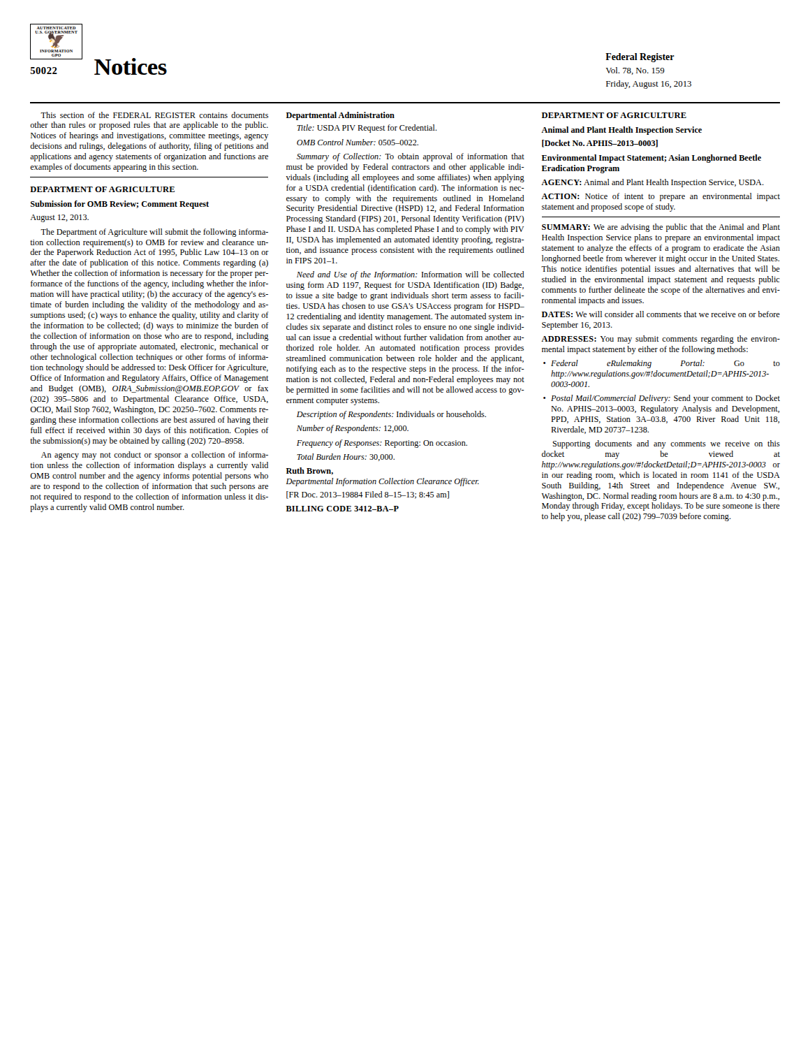Authenticated
U.S. Government
🦅 Information
GPO
50022
Notices
Federal Register
Vol. 78, No. 159
Friday, August 16, 2013
This section of the FEDERAL REGISTER contains documents other than rules or proposed rules that are applicable to the public. Notices of hearings and investigations, committee meetings, agency decisions and rulings, delegations of authority, filing of petitions and applications and agency statements of organization and functions are examples of documents appearing in this section.
DEPARTMENT OF AGRICULTURE
Submission for OMB Review; Comment Request
August 12, 2013.
The Department of Agriculture will submit the following information collection requirement(s) to OMB for review and clearance under the Paperwork Reduction Act of 1995, Public Law 104–13 on or after the date of publication of this notice. Comments regarding (a) Whether the collection of information is necessary for the proper performance of the functions of the agency, including whether the information will have practical utility; (b) the accuracy of the agency's estimate of burden including the validity of the methodology and assumptions used; (c) ways to enhance the quality, utility and clarity of the information to be collected; (d) ways to minimize the burden of the collection of information on those who are to respond, including through the use of appropriate automated, electronic, mechanical or other technological collection techniques or other forms of information technology should be addressed to: Desk Officer for Agriculture, Office of Information and Regulatory Affairs, Office of Management and Budget (OMB), OIRA_Submission@OMB.EOP.GOV or fax (202) 395–5806 and to Departmental Clearance Office, USDA, OCIO, Mail Stop 7602, Washington, DC 20250–7602. Comments regarding these information collections are best assured of having their full effect if received within 30 days of this notification. Copies of the submission(s) may be obtained by calling (202) 720–8958.
An agency may not conduct or sponsor a collection of information unless the collection of information displays a currently valid OMB control number and the agency informs potential persons who are to respond to the collection of information that such persons are not required to respond to the collection of information unless it displays a currently valid OMB control number.
Departmental Administration
Title: USDA PIV Request for Credential.
OMB Control Number: 0505–0022.
Summary of Collection: To obtain approval of information that must be provided by Federal contractors and other applicable individuals (including all employees and some affiliates) when applying for a USDA credential (identification card). The information is necessary to comply with the requirements outlined in Homeland Security Presidential Directive (HSPD) 12, and Federal Information Processing Standard (FIPS) 201, Personal Identity Verification (PIV) Phase I and II. USDA has completed Phase I and to comply with PIV II, USDA has implemented an automated identity proofing, registration, and issuance process consistent with the requirements outlined in FIPS 201–1.
Need and Use of the Information: Information will be collected using form AD 1197, Request for USDA Identification (ID) Badge, to issue a site badge to grant individuals short term assess to facilities. USDA has chosen to use GSA's USAccess program for HSPD–12 credentialing and identity management. The automated system includes six separate and distinct roles to ensure no one single individual can issue a credential without further validation from another authorized role holder. An automated notification process provides streamlined communication between role holder and the applicant, notifying each as to the respective steps in the process. If the information is not collected, Federal and non-Federal employees may not be permitted in some facilities and will not be allowed access to government computer systems.
Description of Respondents: Individuals or households.
Number of Respondents: 12,000.
Frequency of Responses: Reporting: On occasion.
Total Burden Hours: 30,000.
Ruth Brown, Departmental Information Collection Clearance Officer.
[FR Doc. 2013–19884 Filed 8–15–13; 8:45 am]
BILLING CODE 3412–BA–P
DEPARTMENT OF AGRICULTURE
Animal and Plant Health Inspection Service
[Docket No. APHIS–2013–0003]
Environmental Impact Statement; Asian Longhorned Beetle Eradication Program
AGENCY: Animal and Plant Health Inspection Service, USDA.
ACTION: Notice of intent to prepare an environmental impact statement and proposed scope of study.
SUMMARY: We are advising the public that the Animal and Plant Health Inspection Service plans to prepare an environmental impact statement to analyze the effects of a program to eradicate the Asian longhorned beetle from wherever it might occur in the United States. This notice identifies potential issues and alternatives that will be studied in the environmental impact statement and requests public comments to further delineate the scope of the alternatives and environmental impacts and issues.
DATES: We will consider all comments that we receive on or before September 16, 2013.
ADDRESSES: You may submit comments regarding the environmental impact statement by either of the following methods:
Federal eRulemaking Portal: Go to http://www.regulations.gov/#!documentDetail;D=APHIS-2013-0003-0001.
Postal Mail/Commercial Delivery: Send your comment to Docket No. APHIS–2013–0003, Regulatory Analysis and Development, PPD, APHIS, Station 3A–03.8, 4700 River Road Unit 118, Riverdale, MD 20737–1238.
Supporting documents and any comments we receive on this docket may be viewed at http://www.regulations.gov/#!docketDetail;D=APHIS-2013-0003 or in our reading room, which is located in room 1141 of the USDA South Building, 14th Street and Independence Avenue SW., Washington, DC. Normal reading room hours are 8 a.m. to 4:30 p.m., Monday through Friday, except holidays. To be sure someone is there to help you, please call (202) 799–7039 before coming.